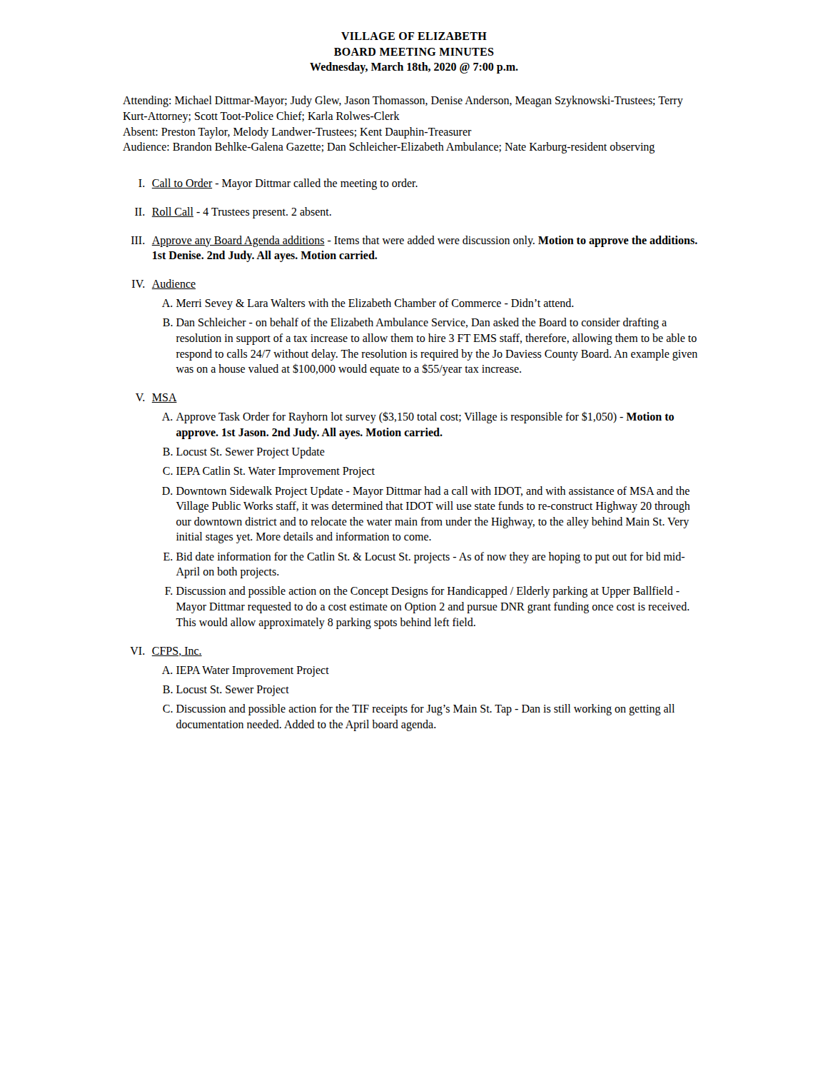VILLAGE OF ELIZABETH
BOARD MEETING MINUTES
Wednesday, March 18th, 2020 @ 7:00 p.m.
Attending: Michael Dittmar-Mayor; Judy Glew, Jason Thomasson, Denise Anderson, Meagan Szyknowski-Trustees; Terry Kurt-Attorney; Scott Toot-Police Chief; Karla Rolwes-Clerk
Absent: Preston Taylor, Melody Landwer-Trustees; Kent Dauphin-Treasurer
Audience: Brandon Behlke-Galena Gazette; Dan Schleicher-Elizabeth Ambulance; Nate Karburg-resident observing
Call to Order - Mayor Dittmar called the meeting to order.
Roll Call - 4 Trustees present. 2 absent.
Approve any Board Agenda additions - Items that were added were discussion only. Motion to approve the additions. 1st Denise. 2nd Judy. All ayes. Motion carried.
Audience
Merri Sevey & Lara Walters with the Elizabeth Chamber of Commerce - Didn’t attend.
Dan Schleicher - on behalf of the Elizabeth Ambulance Service, Dan asked the Board to consider drafting a resolution in support of a tax increase to allow them to hire 3 FT EMS staff, therefore, allowing them to be able to respond to calls 24/7 without delay. The resolution is required by the Jo Daviess County Board. An example given was on a house valued at $100,000 would equate to a $55/year tax increase.
MSA
Approve Task Order for Rayhorn lot survey ($3,150 total cost; Village is responsible for $1,050) - Motion to approve. 1st Jason. 2nd Judy. All ayes. Motion carried.
Locust St. Sewer Project Update
IEPA Catlin St. Water Improvement Project
Downtown Sidewalk Project Update - Mayor Dittmar had a call with IDOT, and with assistance of MSA and the Village Public Works staff, it was determined that IDOT will use state funds to re-construct Highway 20 through our downtown district and to relocate the water main from under the Highway, to the alley behind Main St. Very initial stages yet. More details and information to come.
Bid date information for the Catlin St. & Locust St. projects - As of now they are hoping to put out for bid mid-April on both projects.
Discussion and possible action on the Concept Designs for Handicapped / Elderly parking at Upper Ballfield - Mayor Dittmar requested to do a cost estimate on Option 2 and pursue DNR grant funding once cost is received. This would allow approximately 8 parking spots behind left field.
CFPS, Inc.
IEPA Water Improvement Project
Locust St. Sewer Project
Discussion and possible action for the TIF receipts for Jug’s Main St. Tap - Dan is still working on getting all documentation needed. Added to the April board agenda.